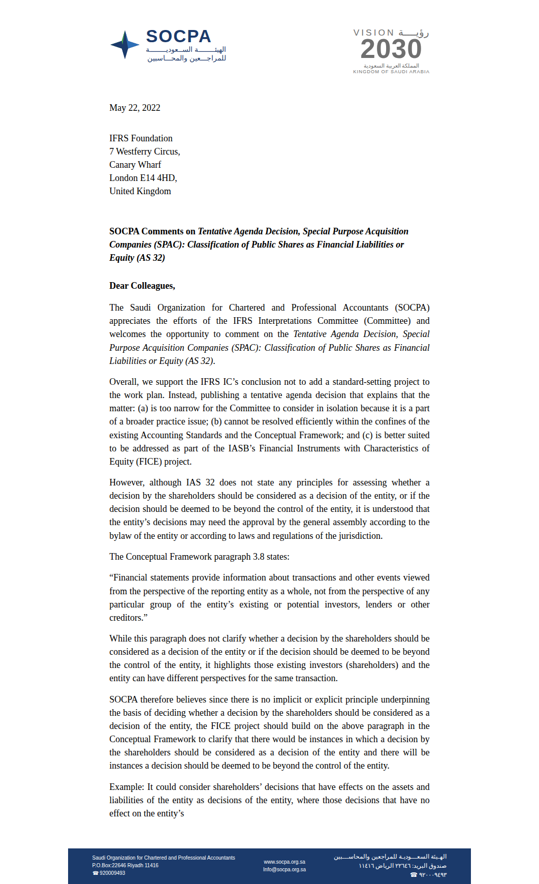SOCPA
الهيئــــــــة الســعوديــــــــة
للمراجـــعين والمحـــاسبين
VISION رؤيــــة
2030
المملكة العربية السعودية
KINGDOM OF SAUDI ARABIA
May 22, 2022
IFRS Foundation
7 Westferry Circus,
Canary Wharf
London E14 4HD,
United Kingdom
SOCPA Comments on Tentative Agenda Decision, Special Purpose Acquisition Companies (SPAC): Classification of Public Shares as Financial Liabilities or Equity (AS 32)
Dear Colleagues,
The Saudi Organization for Chartered and Professional Accountants (SOCPA) appreciates the efforts of the IFRS Interpretations Committee (Committee) and welcomes the opportunity to comment on the Tentative Agenda Decision, Special Purpose Acquisition Companies (SPAC): Classification of Public Shares as Financial Liabilities or Equity (AS 32).
Overall, we support the IFRS IC’s conclusion not to add a standard-setting project to the work plan. Instead, publishing a tentative agenda decision that explains that the matter: (a) is too narrow for the Committee to consider in isolation because it is a part of a broader practice issue; (b) cannot be resolved efficiently within the confines of the existing Accounting Standards and the Conceptual Framework; and (c) is better suited to be addressed as part of the IASB’s Financial Instruments with Characteristics of Equity (FICE) project.
However, although IAS 32 does not state any principles for assessing whether a decision by the shareholders should be considered as a decision of the entity, or if the decision should be deemed to be beyond the control of the entity, it is understood that the entity’s decisions may need the approval by the general assembly according to the bylaw of the entity or according to laws and regulations of the jurisdiction.
The Conceptual Framework paragraph 3.8 states:
“Financial statements provide information about transactions and other events viewed from the perspective of the reporting entity as a whole, not from the perspective of any particular group of the entity’s existing or potential investors, lenders or other creditors.”
While this paragraph does not clarify whether a decision by the shareholders should be considered as a decision of the entity or if the decision should be deemed to be beyond the control of the entity, it highlights those existing investors (shareholders) and the entity can have different perspectives for the same transaction.
SOCPA therefore believes since there is no implicit or explicit principle underpinning the basis of deciding whether a decision by the shareholders should be considered as a decision of the entity, the FICE project should build on the above paragraph in the Conceptual Framework to clarify that there would be instances in which a decision by the shareholders should be considered as a decision of the entity and there will be instances a decision should be deemed to be beyond the control of the entity.
Example: It could consider shareholders’ decisions that have effects on the assets and liabilities of the entity as decisions of the entity, where those decisions that have no effect on the entity’s
Saudi Organization for Chartered and Professional Accountants
P.O.Box:22646 Riyadh 11416
☎ 920009493
www.socpa.org.sa
Info@socpa.org.sa
الهـيئة السعـــوديـة للمراجعين والمحاســـبين
صندوق البريد: ٢٢٦٤٦ الرياض ١١٤١٦
٩٢٠٠٠٩٤٩٣ ☎